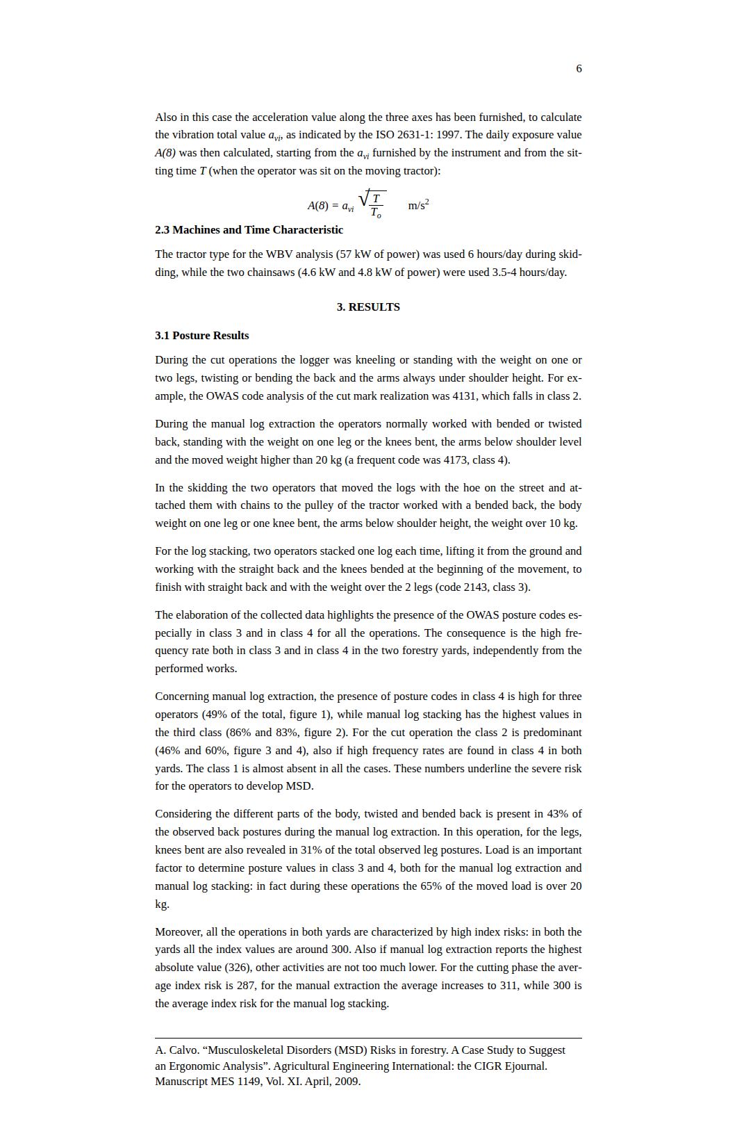6
Also in this case the acceleration value along the three axes has been furnished, to calculate the vibration total value avi, as indicated by the ISO 2631-1: 1997. The daily exposure value A(8) was then calculated, starting from the avi furnished by the instrument and from the sitting time T (when the operator was sit on the moving tractor):
A(8) = avi TTo m/s2
2.3 Machines and Time Characteristic
The tractor type for the WBV analysis (57 kW of power) was used 6 hours/day during skidding, while the two chainsaws (4.6 kW and 4.8 kW of power) were used 3.5-4 hours/day.
3. RESULTS
3.1 Posture Results
During the cut operations the logger was kneeling or standing with the weight on one or two legs, twisting or bending the back and the arms always under shoulder height. For example, the OWAS code analysis of the cut mark realization was 4131, which falls in class 2.
During the manual log extraction the operators normally worked with bended or twisted back, standing with the weight on one leg or the knees bent, the arms below shoulder level and the moved weight higher than 20 kg (a frequent code was 4173, class 4).
In the skidding the two operators that moved the logs with the hoe on the street and attached them with chains to the pulley of the tractor worked with a bended back, the body weight on one leg or one knee bent, the arms below shoulder height, the weight over 10 kg.
For the log stacking, two operators stacked one log each time, lifting it from the ground and working with the straight back and the knees bended at the beginning of the movement, to finish with straight back and with the weight over the 2 legs (code 2143, class 3).
The elaboration of the collected data highlights the presence of the OWAS posture codes especially in class 3 and in class 4 for all the operations. The consequence is the high frequency rate both in class 3 and in class 4 in the two forestry yards, independently from the performed works.
Concerning manual log extraction, the presence of posture codes in class 4 is high for three operators (49% of the total, figure 1), while manual log stacking has the highest values in the third class (86% and 83%, figure 2). For the cut operation the class 2 is predominant (46% and 60%, figure 3 and 4), also if high frequency rates are found in class 4 in both yards. The class 1 is almost absent in all the cases. These numbers underline the severe risk for the operators to develop MSD.
Considering the different parts of the body, twisted and bended back is present in 43% of the observed back postures during the manual log extraction. In this operation, for the legs, knees bent are also revealed in 31% of the total observed leg postures. Load is an important factor to determine posture values in class 3 and 4, both for the manual log extraction and manual log stacking: in fact during these operations the 65% of the moved load is over 20 kg.
Moreover, all the operations in both yards are characterized by high index risks: in both the yards all the index values are around 300. Also if manual log extraction reports the highest absolute value (326), other activities are not too much lower. For the cutting phase the average index risk is 287, for the manual extraction the average increases to 311, while 300 is the average index risk for the manual log stacking.
A. Calvo. “Musculoskeletal Disorders (MSD) Risks in forestry. A Case Study to Suggest
an Ergonomic Analysis”. Agricultural Engineering International: the CIGR Ejournal.
Manuscript MES 1149, Vol. XI. April, 2009.